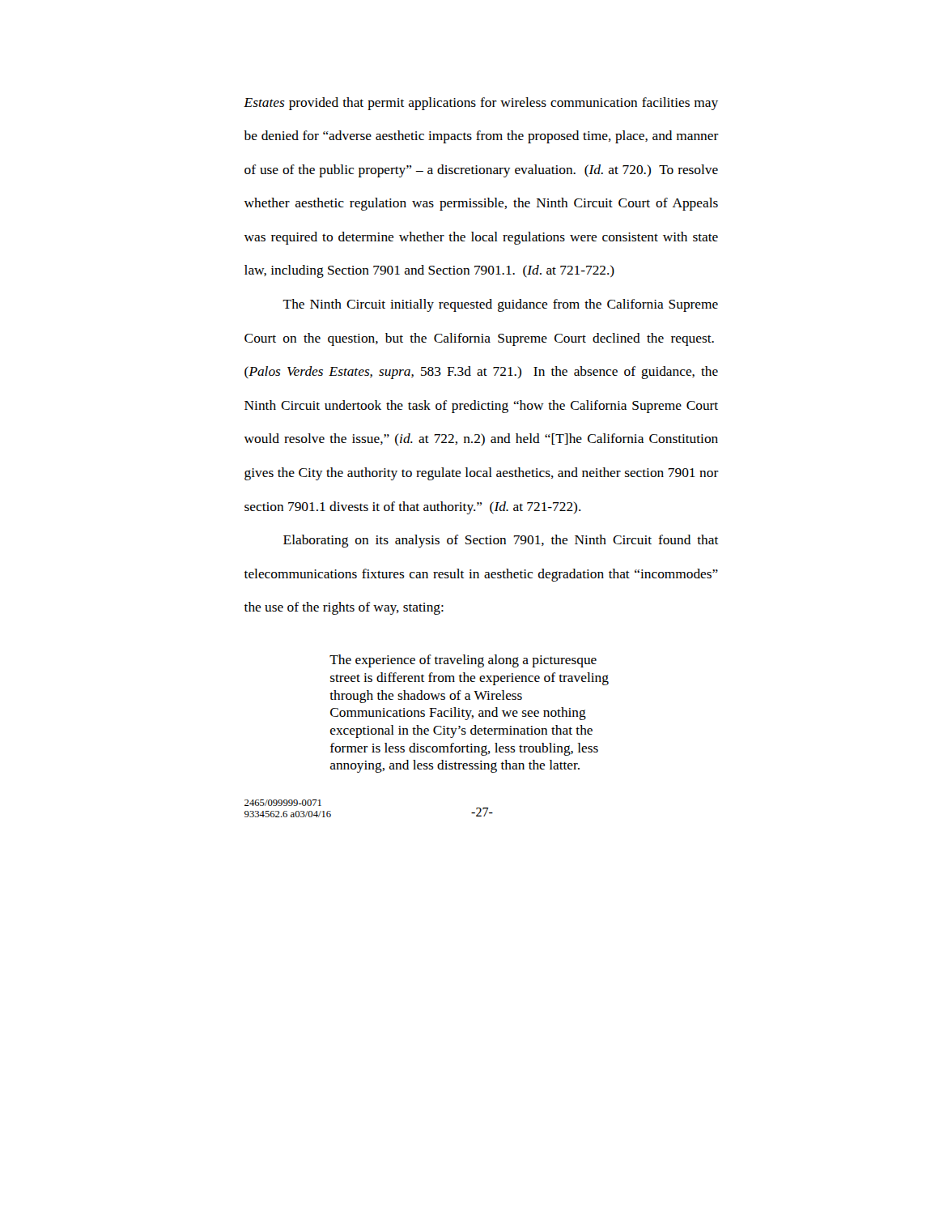Estates provided that permit applications for wireless communication facilities may be denied for “adverse aesthetic impacts from the proposed time, place, and manner of use of the public property” – a discretionary evaluation. (Id. at 720.) To resolve whether aesthetic regulation was permissible, the Ninth Circuit Court of Appeals was required to determine whether the local regulations were consistent with state law, including Section 7901 and Section 7901.1. (Id. at 721-722.)
The Ninth Circuit initially requested guidance from the California Supreme Court on the question, but the California Supreme Court declined the request. (Palos Verdes Estates, supra, 583 F.3d at 721.) In the absence of guidance, the Ninth Circuit undertook the task of predicting “how the California Supreme Court would resolve the issue,” (id. at 722, n.2) and held “[T]he California Constitution gives the City the authority to regulate local aesthetics, and neither section 7901 nor section 7901.1 divests it of that authority.” (Id. at 721-722).
Elaborating on its analysis of Section 7901, the Ninth Circuit found that telecommunications fixtures can result in aesthetic degradation that “incommodes” the use of the rights of way, stating:
The experience of traveling along a picturesque street is different from the experience of traveling through the shadows of a Wireless Communications Facility, and we see nothing exceptional in the City’s determination that the former is less discomforting, less troubling, less annoying, and less distressing than the latter.
2465/099999-0071 9334562.6 a03/04/16 -27-